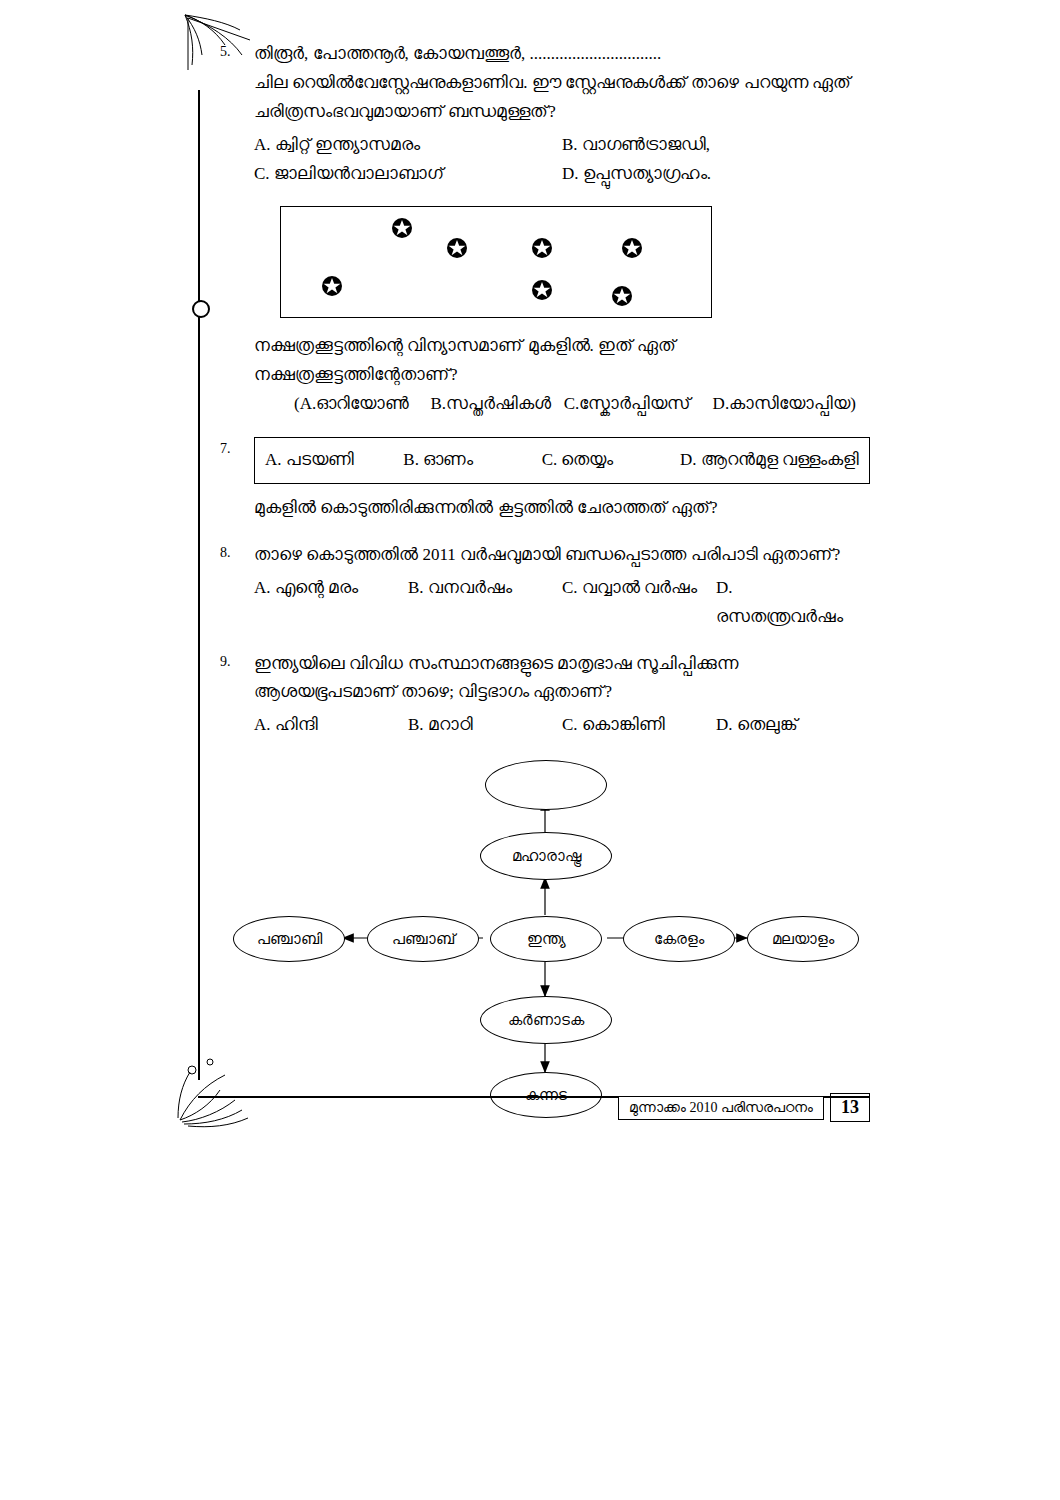5. തിരൂർ, പോത്തനൂർ, കോയമ്പത്തൂർ, ...............................
ചില റെയിൽവേസ്റ്റേഷനുകളാണിവ. ഈ സ്റ്റേഷനുകൾക്ക് താഴെ പറയുന്ന ഏത് ചരിത്രസംഭവവുമായാണ് ബന്ധമുള്ളത്?
A. ക്വിറ്റ് ഇന്ത്യാസമരം
B. വാഗൺട്രാജഡി,
C. ജാലിയൻവാലാബാഗ്
D. ഉപ്പുസത്യാഗ്രഹം.
നക്ഷത്രക്കൂട്ടത്തിന്റെ വിന്യാസമാണ് മുകളിൽ. ഇത് ഏത് നക്ഷത്രക്കൂട്ടത്തിന്റേതാണ്?
(A.ഓറിയോൺ B.സപ്തർഷികൾ C.സ്കോർപ്പിയസ് D.കാസിയോപ്പിയ)
7.
A. പടയണി
B. ഓണം
C. തെയ്യം
D. ആറൻമുള വള്ളംകളി
മുകളിൽ കൊടുത്തിരിക്കുന്നതിൽ കൂട്ടത്തിൽ ചേരാത്തത് ഏത്?
8. താഴെ കൊടുത്തതിൽ 2011 വർഷവുമായി ബന്ധപ്പെടാത്ത പരിപാടി ഏതാണ്?
A. എന്റെ മരം
B. വനവർഷം
C. വവ്വാൽ വർഷം
D. രസതന്ത്രവർഷം
9. ഇന്ത്യയിലെ വിവിധ സംസ്ഥാനങ്ങളുടെ മാതൃഭാഷ സൂചിപ്പിക്കുന്ന ആശയഭൂപടമാണ് താഴെ; വിട്ടഭാഗം ഏതാണ്?
A. ഹിന്ദി
B. മറാഠി
C. കൊങ്കിണി
D. തെലുങ്ക്
മഹാരാഷ്ട്ര
പഞ്ചാബി
പഞ്ചാബ്
ഇന്ത്യ
കേരളം
മലയാളം
കർണാടക
കന്നട
മുന്നാക്കം 2010 പരിസരപഠനം 13